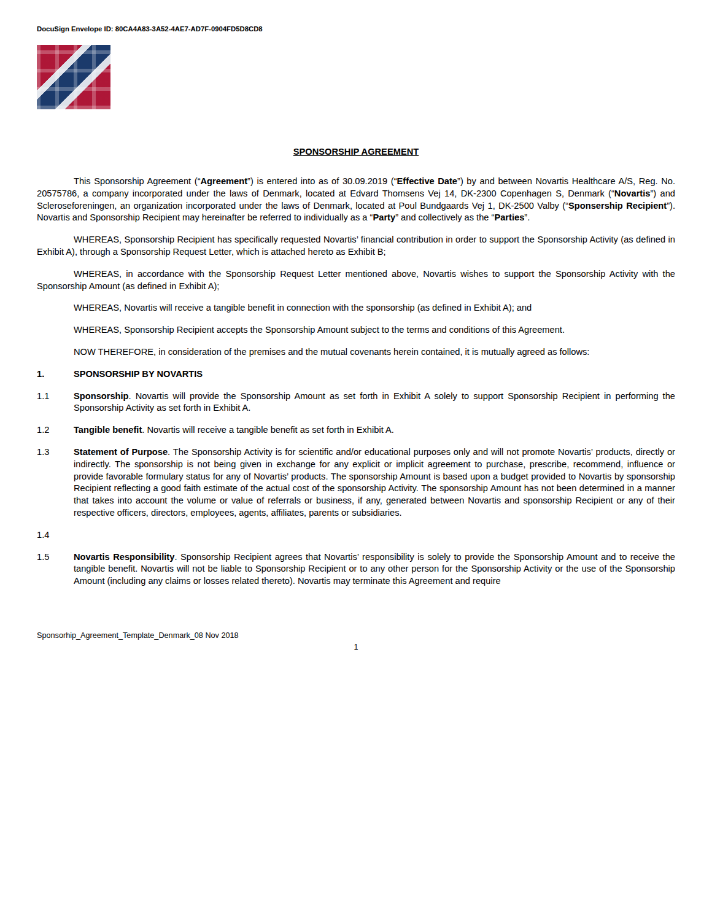DocuSign Envelope ID: 80CA4A83-3A52-4AE7-AD7F-0904FD5D8CD8
SPONSORSHIP AGREEMENT
This Sponsorship Agreement (“Agreement”) is entered into as of 30.09.2019 (“Effective Date”) by and between Novartis Healthcare A/S, Reg. No. 20575786, a company incorporated under the laws of Denmark, located at Edvard Thomsens Vej 14, DK-2300 Copenhagen S, Denmark (“Novartis”) and Scleroseforeningen, an organization incorporated under the laws of Denmark, located at Poul Bundgaards Vej 1, DK-2500 Valby (“Sponsership Recipient”). Novartis and Sponsorship Recipient may hereinafter be referred to individually as a “Party” and collectively as the “Parties”.
WHEREAS, Sponsorship Recipient has specifically requested Novartis’ financial contribution in order to support the Sponsorship Activity (as defined in Exhibit A), through a Sponsorship Request Letter, which is attached hereto as Exhibit B;
WHEREAS, in accordance with the Sponsorship Request Letter mentioned above, Novartis wishes to support the Sponsorship Activity with the Sponsorship Amount (as defined in Exhibit A);
WHEREAS, Novartis will receive a tangible benefit in connection with the sponsorship (as defined in Exhibit A); and
WHEREAS, Sponsorship Recipient accepts the Sponsorship Amount subject to the terms and conditions of this Agreement.
NOW THEREFORE, in consideration of the premises and the mutual covenants herein contained, it is mutually agreed as follows:
1.
SPONSORSHIP BY NOVARTIS
1.1
Sponsorship. Novartis will provide the Sponsorship Amount as set forth in Exhibit A solely to support Sponsorship Recipient in performing the Sponsorship Activity as set forth in Exhibit A.
1.2
Tangible benefit. Novartis will receive a tangible benefit as set forth in Exhibit A.
1.3
Statement of Purpose. The Sponsorship Activity is for scientific and/or educational purposes only and will not promote Novartis’ products, directly or indirectly. The sponsorship is not being given in exchange for any explicit or implicit agreement to purchase, prescribe, recommend, influence or provide favorable formulary status for any of Novartis’ products. The sponsorship Amount is based upon a budget provided to Novartis by sponsorship Recipient reflecting a good faith estimate of the actual cost of the sponsorship Activity. The sponsorship Amount has not been determined in a manner that takes into account the volume or value of referrals or business, if any, generated between Novartis and sponsorship Recipient or any of their respective officers, directors, employees, agents, affiliates, parents or subsidiaries.
1.4
1.5
Novartis Responsibility. Sponsorship Recipient agrees that Novartis’ responsibility is solely to provide the Sponsorship Amount and to receive the tangible benefit. Novartis will not be liable to Sponsorship Recipient or to any other person for the Sponsorship Activity or the use of the Sponsorship Amount (including any claims or losses related thereto). Novartis may terminate this Agreement and require
Sponsorhip_Agreement_Template_Denmark_08 Nov 2018
1